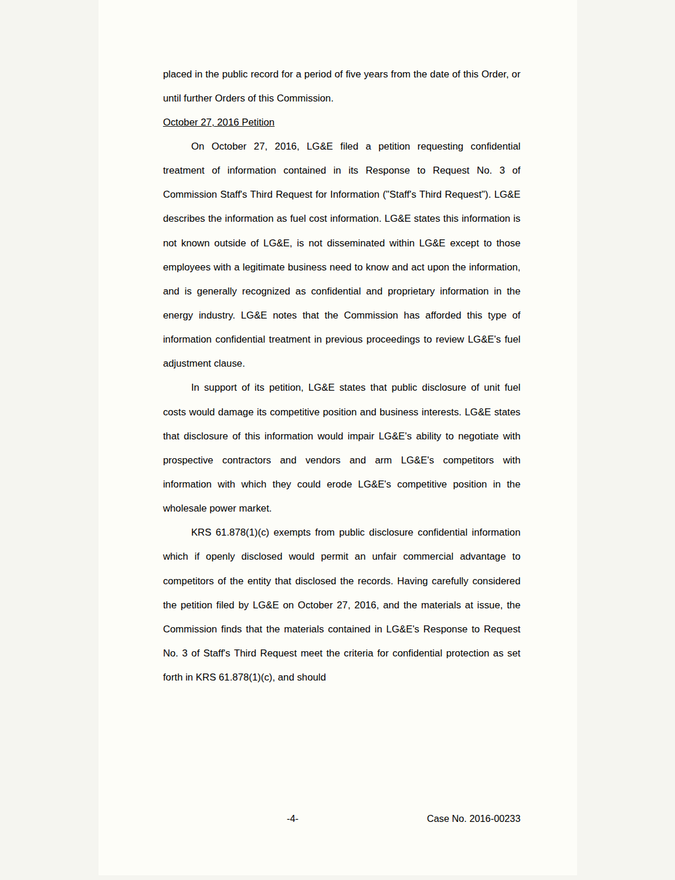placed in the public record for a period of five years from the date of this Order, or until further Orders of this Commission.
October 27, 2016 Petition
On October 27, 2016, LG&E filed a petition requesting confidential treatment of information contained in its Response to Request No. 3 of Commission Staff's Third Request for Information ("Staff's Third Request"). LG&E describes the information as fuel cost information. LG&E states this information is not known outside of LG&E, is not disseminated within LG&E except to those employees with a legitimate business need to know and act upon the information, and is generally recognized as confidential and proprietary information in the energy industry. LG&E notes that the Commission has afforded this type of information confidential treatment in previous proceedings to review LG&E's fuel adjustment clause.
In support of its petition, LG&E states that public disclosure of unit fuel costs would damage its competitive position and business interests. LG&E states that disclosure of this information would impair LG&E's ability to negotiate with prospective contractors and vendors and arm LG&E's competitors with information with which they could erode LG&E's competitive position in the wholesale power market.
KRS 61.878(1)(c) exempts from public disclosure confidential information which if openly disclosed would permit an unfair commercial advantage to competitors of the entity that disclosed the records. Having carefully considered the petition filed by LG&E on October 27, 2016, and the materials at issue, the Commission finds that the materials contained in LG&E's Response to Request No. 3 of Staff's Third Request meet the criteria for confidential protection as set forth in KRS 61.878(1)(c), and should
-4- Case No. 2016-00233